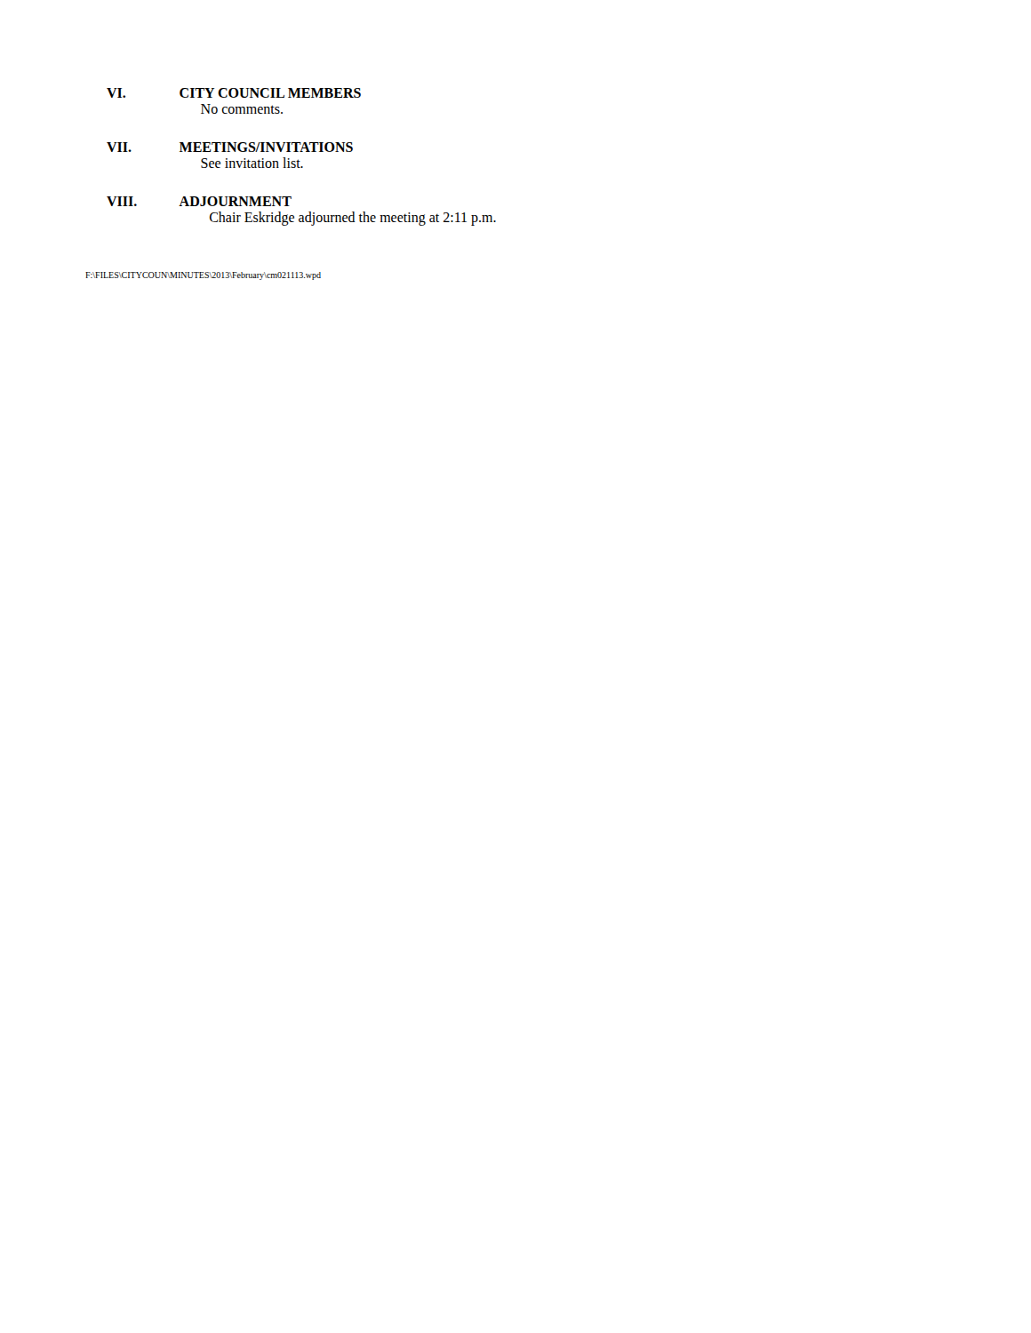VI. CITY COUNCIL MEMBERS
No comments.
VII. MEETINGS/INVITATIONS
See invitation list.
VIII. ADJOURNMENT
Chair Eskridge adjourned the meeting at 2:11 p.m.
F:\FILES\CITYCOUN\MINUTES\2013\February\cm021113.wpd